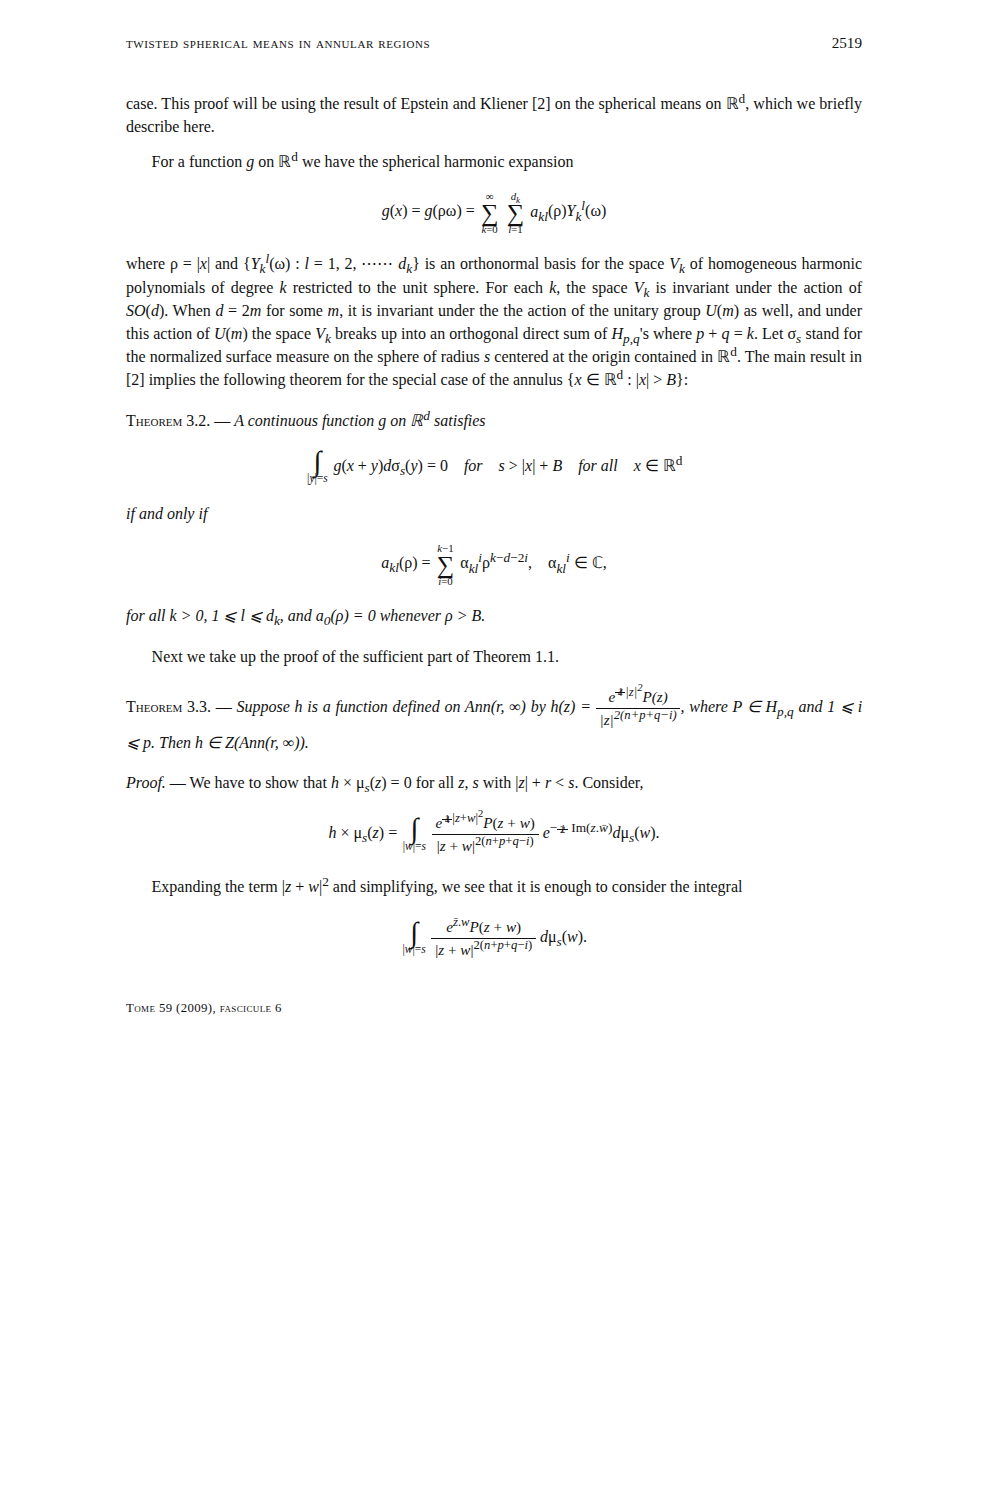twisted spherical means in annular regions 2519
case. This proof will be using the result of Epstein and Kliener [2] on the spherical means on ℝd, which we briefly describe here.
For a function g on ℝd we have the spherical harmonic expansion
g(x) = g(ρω) = ∞∑k=0 dk∑l=1 akl(ρ)Ykl(ω)
where ρ = |x| and {Ykl(ω) : l = 1, 2, ⋯⋯ dk} is an orthonormal basis for the space Vk of homogeneous harmonic polynomials of degree k restricted to the unit sphere. For each k, the space Vk is invariant under the action of SO(d). When d = 2m for some m, it is invariant under the the action of the unitary group U(m) as well, and under this action of U(m) the space Vk breaks up into an orthogonal direct sum of Hp,q's where p + q = k. Let σs stand for the normalized surface measure on the sphere of radius s centered at the origin contained in ℝd. The main result in [2] implies the following theorem for the special case of the annulus {x ∈ ℝd : |x| > B}:
Theorem 3.2. — A continuous function g on ℝd satisfies
∫|y|=s g(x + y)dσs(y) = 0 for s > |x| + B for all x ∈ ℝd
if and only if
akl(ρ) = k−1∑i=0 αkliρk−d−2i, αkli ∈ ℂ,
for all k > 0, 1 ⩽ l ⩽ dk, and a0(ρ) = 0 whenever ρ > B.
Next we take up the proof of the sufficient part of Theorem 1.1.
Theorem 3.3. — Suppose h is a function defined on Ann(r, ∞) by h(z) = e14|z|2P(z)|z|2(n+p+q−i), where P ∈ Hp,q and 1 ⩽ i ⩽ p. Then h ∈ Z(Ann(r, ∞)).
Proof. — We have to show that h × μs(z) = 0 for all z, s with |z| + r < s. Consider,
h × μs(z) = ∫|w|=s e14|z+w|2P(z + w)|z + w|2(n+p+q−i) e−i 2 Im(z.w̄)dμs(w).
Expanding the term |z + w|2 and simplifying, we see that it is enough to consider the integral
∫|w|=s ez̄.wP(z + w)|z + w|2(n+p+q−i) dμs(w).
Tome 59 (2009), fascicule 6